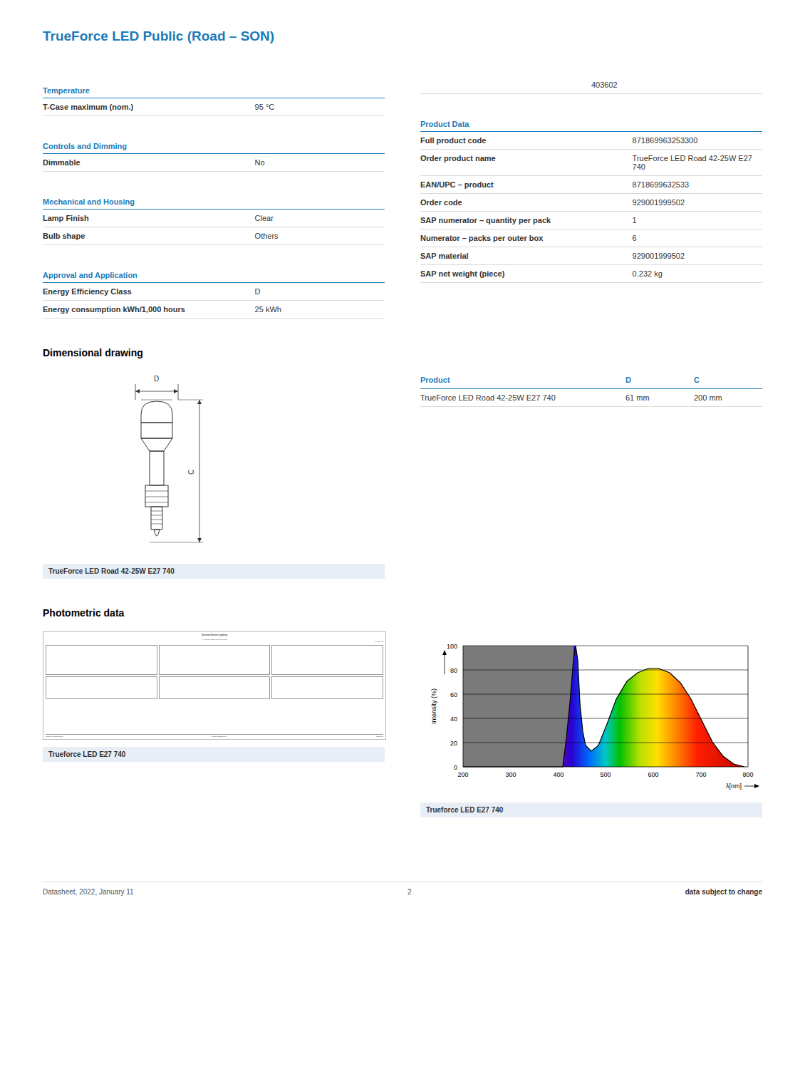TrueForce LED Public (Road – SON)
| Temperature |
| T-Case maximum (nom.) | 95 °C |
| Controls and Dimming |
| Dimmable | No |
| Mechanical and Housing |
| Lamp Finish | Clear |
| Bulb shape | Others |
| Approval and Application |
| Energy Efficiency Class | D |
| Energy consumption kWh/1,000 hours | 25 kWh |
| 403602 |
| Product Data |
| Full product code | 871869963253300 |
| Order product name | TrueForce LED Road 42-25W E27 740 |
| EAN/UPC – product | 8718699632533 |
| Order code | 929001999502 |
| SAP numerator – quantity per pack | 1 |
| Numerator – packs per outer box | 6 |
| SAP material | 929001999502 |
| SAP net weight (piece) | 0.232 kg |
Dimensional drawing
D C
TrueForce LED Road 42-25W E27 740
| Product | D | C |
| TrueForce LED Road 42-25W E27 740 | 61 mm | 200 mm |
Photometric data
General Uniform Lighting
1 x TForce LED 929001999502
1 x 2500 lm
General Photometrics Philips Lighting B.V. Page 1/1
Trueforce LED E27 740
100 80 60 40 20 0 Intensity (%) 200 300 400 500 600 700 800 λ[nm]
Trueforce LED E27 740
Datasheet, 2022, January 11 2 data subject to change